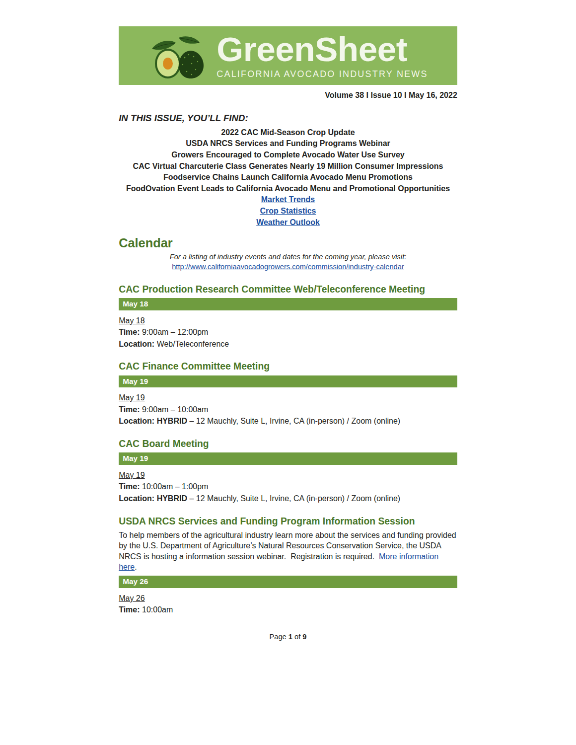GreenSheet
CALIFORNIA AVOCADO INDUSTRY NEWS
Volume 38 I Issue 10 I May 16, 2022
IN THIS ISSUE, YOU’LL FIND:
2022 CAC Mid-Season Crop Update
USDA NRCS Services and Funding Programs Webinar
Growers Encouraged to Complete Avocado Water Use Survey
CAC Virtual Charcuterie Class Generates Nearly 19 Million Consumer Impressions
Foodservice Chains Launch California Avocado Menu Promotions
FoodOvation Event Leads to California Avocado Menu and Promotional Opportunities
Market Trends
Crop Statistics
Weather Outlook
Calendar
For a listing of industry events and dates for the coming year, please visit:
http://www.californiaavocadogrowers.com/commission/industry-calendar
CAC Production Research Committee Web/Teleconference Meeting
May 18
May 18
Time: 9:00am – 12:00pm
Location: Web/Teleconference
CAC Finance Committee Meeting
May 19
May 19
Time: 9:00am – 10:00am
Location: HYBRID – 12 Mauchly, Suite L, Irvine, CA (in-person) / Zoom (online)
CAC Board Meeting
May 19
May 19
Time: 10:00am – 1:00pm
Location: HYBRID – 12 Mauchly, Suite L, Irvine, CA (in-person) / Zoom (online)
USDA NRCS Services and Funding Program Information Session
To help members of the agricultural industry learn more about the services and funding provided by the U.S. Department of Agriculture’s Natural Resources Conservation Service, the USDA NRCS is hosting a information session webinar. Registration is required. More information here.
May 26
May 26
Time: 10:00am
Page 1 of 9